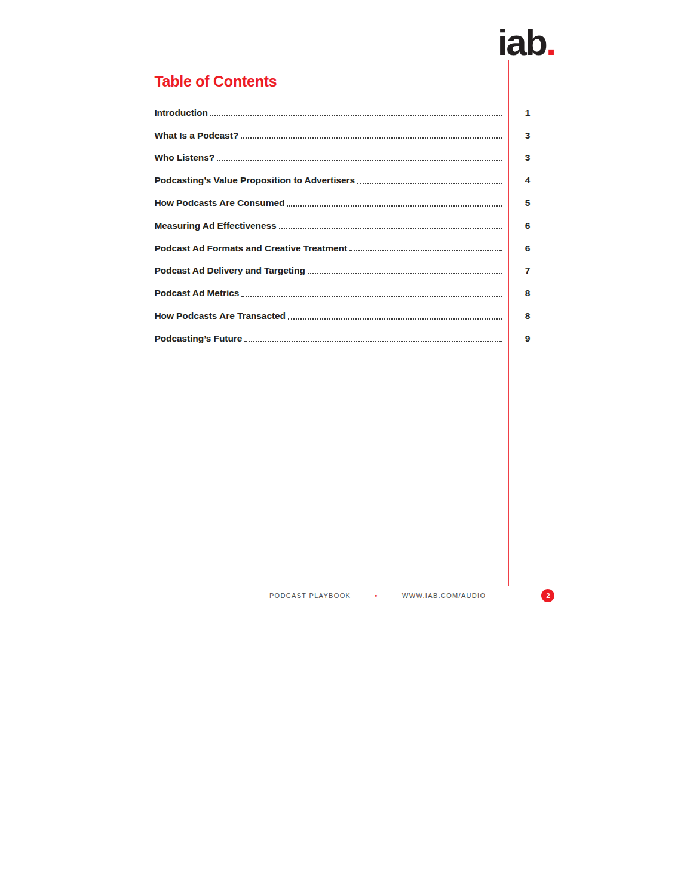iab.
Table of Contents
Introduction 1
What Is a Podcast? 3
Who Listens? 3
Podcasting’s Value Proposition to Advertisers 4
How Podcasts Are Consumed 5
Measuring Ad Effectiveness 6
Podcast Ad Formats and Creative Treatment 6
Podcast Ad Delivery and Targeting 7
Podcast Ad Metrics 8
How Podcasts Are Transacted 8
Podcasting’s Future 9
PODCAST PLAYBOOK • WWW.IAB.COM/AUDIO 2